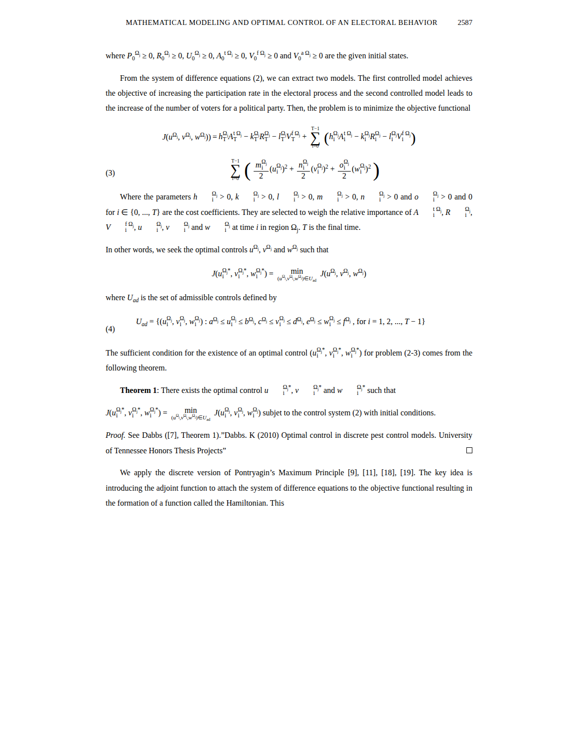MATHEMATICAL MODELING AND OPTIMAL CONTROL OF AN ELECTORAL BEHAVIOR 2587
where P0Ωj ≥ 0, R0Ωj ≥ 0, U0Ωj ≥ 0, A0t Ωj ≥ 0, V0f Ωj ≥ 0 and V0a Ωj ≥ 0 are the given initial states.
From the system of difference equations (2), we can extract two models. The first controlled model achieves the objective of increasing the participation rate in the electoral process and the second controlled model leads to the increase of the number of voters for a political party. Then, the problem is to minimize the objective functional
| J ( u Ω j , v Ω j , w Ω j )) | = | h Ω j T A t Ω j T − k Ω j T R Ω j T − l Ω j T V f Ω j T + T−1 ∑ i=0 ( h Ω j i A t Ω j i − k Ω j i R Ω j i − l Ω j i V f Ω j i ) |
(3)
T−1∑i=0 ( mΩj i 2(uΩj i)2 + nΩj i 2(vΩj i)2 + oΩj i 2(wΩj i)2 )
Where the parameters hΩj i > 0, kΩj i > 0, lΩj i > 0, mΩj i > 0, nΩj i > 0 and oΩj i > 0 and 0 for i ∈ {0, ..., T} are the cost coefficients. They are selected to weigh the relative importance of At Ωj i, RΩj i, Vf Ωj i, uΩj i, vΩj i and wΩj i at time i in region Ωj. T is the final time.
In other words, we seek the optimal controls uΩj, vΩj and wΩj such that
J(uΩj*i, vΩj*i, wΩj*i) = min(uΩj,vΩj,wΩj)∈Uad J(uΩj, vΩj, wΩj)
where Uad is the set of admissible controls defined by
(4)
Uad = {(uΩj i, vΩj i, wΩj i) : aΩj ≤ uΩj i ≤ bΩj, cΩj ≤ vΩj i ≤ dΩj, eΩj ≤ wΩj i ≤ fΩj , for i = 1, 2, ..., T − 1}
The sufficient condition for the existence of an optimal control (uΩj*i, vΩj*i, wΩj*i) for problem (2-3) comes from the following theorem.
Theorem 1: There exists the optimal control uΩj*i, vΩj*i and wΩj*i such that
J(uΩj*i, vΩj*i, wΩj*i) = min(uΩj,vΩj,wΩj)∈Uad J(uΩj i, vΩj i, wΩj i) subjet to the control system (2) with initial conditions.
Proof. See Dabbs ([7], Theorem 1).”Dabbs. K (2010) Optimal control in discrete pest control models. University of Tennessee Honors Thesis Projects”
We apply the discrete version of Pontryagin’s Maximum Principle [9], [11], [18], [19]. The key idea is introducing the adjoint function to attach the system of difference equations to the objective functional resulting in the formation of a function called the Hamiltonian. This